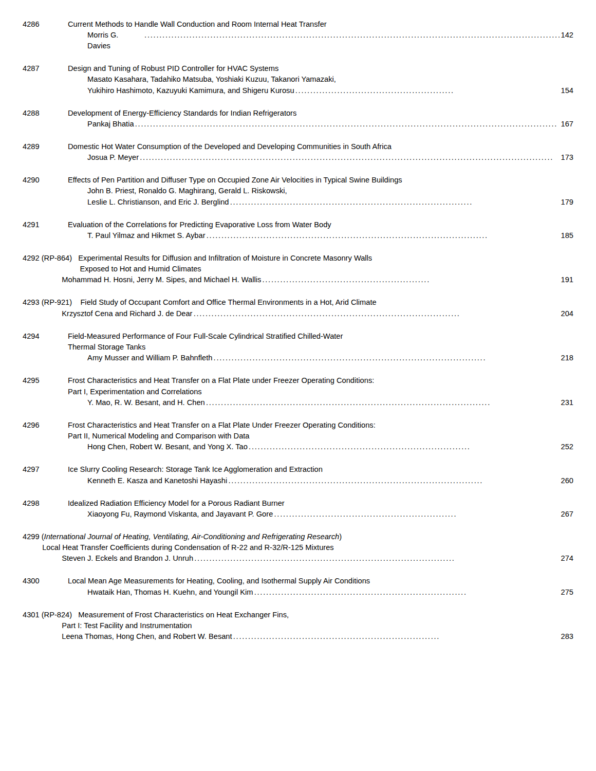4286
Current Methods to Handle Wall Conduction and Room Internal Heat Transfer
Morris G. Davies ........................................................................................................................................... 142
4287
Design and Tuning of Robust PID Controller for HVAC Systems
Masato Kasahara, Tadahiko Matsuba, Yoshiaki Kuzuu, Takanori Yamazaki, Yukihiro Hashimoto, Kazuyuki Kamimura, and Shigeru Kurosu ..................................................... 154
4288
Development of Energy-Efficiency Standards for Indian Refrigerators
Pankaj Bhatia ............................................................................................................................................. 167
4289
Domestic Hot Water Consumption of the Developed and Developing Communities in South Africa
Josua P. Meyer .......................................................................................................................................... 173
4290
Effects of Pen Partition and Diffuser Type on Occupied Zone Air Velocities in Typical Swine Buildings
John B. Priest, Ronaldo G. Maghirang, Gerald L. Riskowski, Leslie L. Christianson, and Eric J. Berglind ................................................................................. 179
4291
Evaluation of the Correlations for Predicting Evaporative Loss from Water Body
T. Paul Yilmaz and Hikmet S. Aybar .............................................................................................. 185
4292 (RP-864) Experimental Results for Diffusion and Infiltration of Moisture in Concrete Masonry Walls
Exposed to Hot and Humid Climates
Mohammad H. Hosni, Jerry M. Sipes, and Michael H. Wallis ........................................................ 191
4293 (RP-921) Field Study of Occupant Comfort and Office Thermal Environments in a Hot, Arid Climate
Krzysztof Cena and Richard J. de Dear ......................................................................................... 204
4294
Field-Measured Performance of Four Full-Scale Cylindrical Stratified Chilled-Water
Thermal Storage Tanks
Amy Musser and William P. Bahnfleth ........................................................................................... 218
4295
Frost Characteristics and Heat Transfer on a Flat Plate under Freezer Operating Conditions:
Part I, Experimentation and Correlations
Y. Mao, R. W. Besant, and H. Chen ............................................................................................... 231
4296
Frost Characteristics and Heat Transfer on a Flat Plate Under Freezer Operating Conditions:
Part II, Numerical Modeling and Comparison with Data
Hong Chen, Robert W. Besant, and Yong X. Tao .......................................................................... 252
4297
Ice Slurry Cooling Research: Storage Tank Ice Agglomeration and Extraction
Kenneth E. Kasza and Kanetoshi Hayashi ..................................................................................... 260
4298
Idealized Radiation Efficiency Model for a Porous Radiant Burner
Xiaoyong Fu, Raymond Viskanta, and Jayavant P. Gore ............................................................. 267
4299 (International Journal of Heating, Ventilating, Air-Conditioning and Refrigerating Research)
Local Heat Transfer Coefficients during Condensation of R-22 and R-32/R-125 Mixtures
Steven J. Eckels and Brandon J. Unruh ....................................................................................... 274
4300
Local Mean Age Measurements for Heating, Cooling, and Isothermal Supply Air Conditions
Hwataik Han, Thomas H. Kuehn, and Youngil Kim ....................................................................... 275
4301 (RP-824) Measurement of Frost Characteristics on Heat Exchanger Fins,
Part I: Test Facility and Instrumentation
Leena Thomas, Hong Chen, and Robert W. Besant ..................................................................... 283